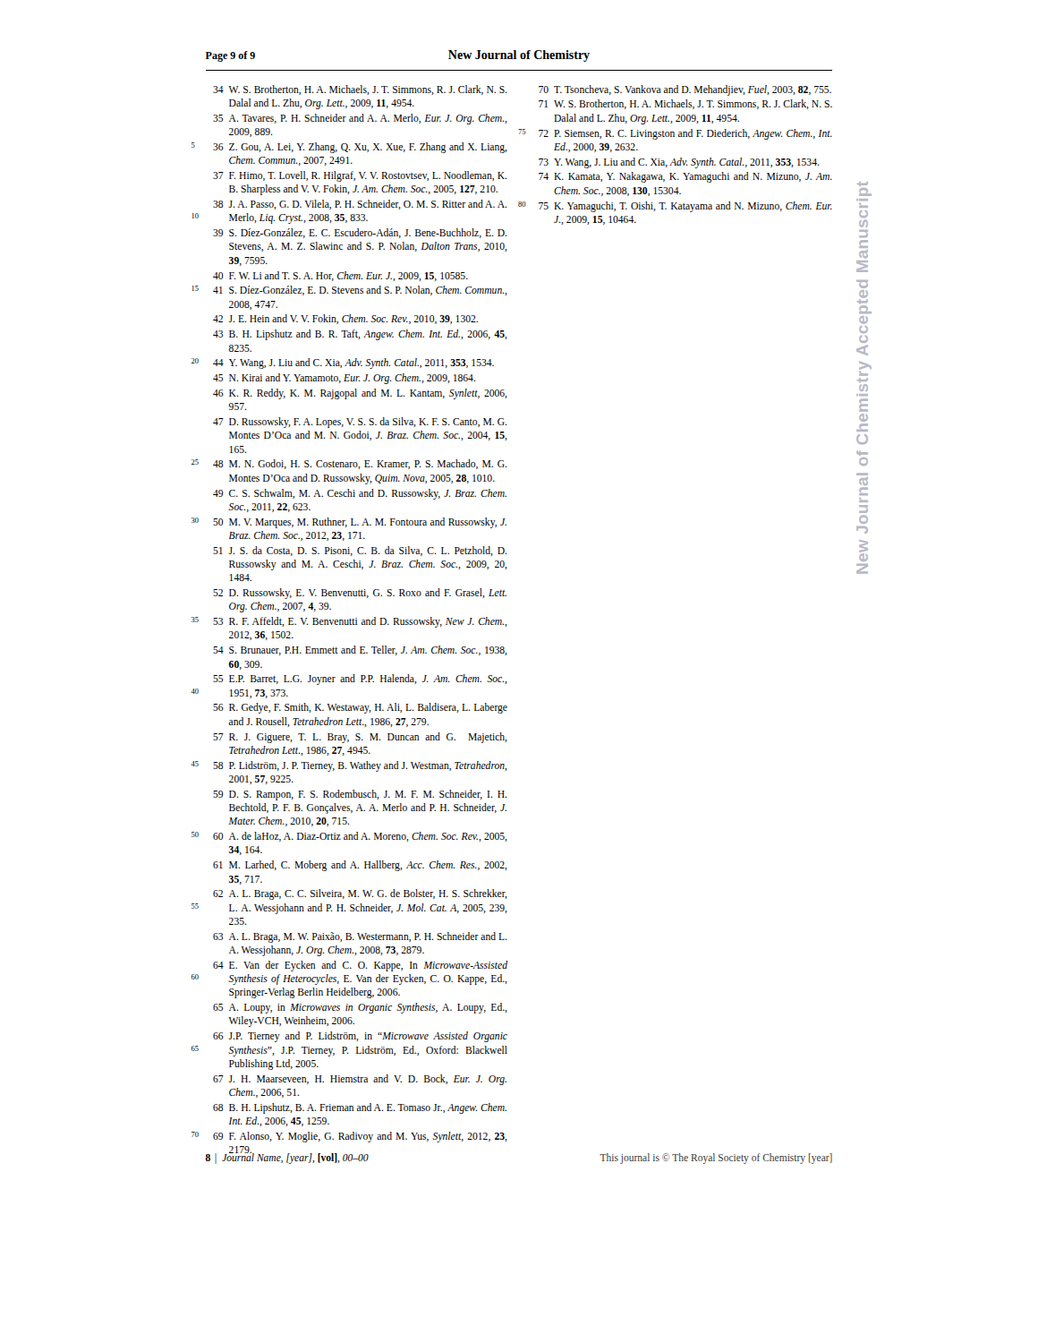Page 9 of 9
New Journal of Chemistry
34 W. S. Brotherton, H. A. Michaels, J. T. Simmons, R. J. Clark, N. S. Dalal and L. Zhu, Org. Lett., 2009, 11, 4954.
35 A. Tavares, P. H. Schneider and A. A. Merlo, Eur. J. Org. Chem., 2009, 889.
536 Z. Gou, A. Lei, Y. Zhang, Q. Xu, X. Xue, F. Zhang and X. Liang, Chem. Commun., 2007, 2491.
37 F. Himo, T. Lovell, R. Hilgraf, V. V. Rostovtsev, L. Noodleman, K. B. Sharpless and V. V. Fokin, J. Am. Chem. Soc., 2005, 127, 210.
38 J. A. Passo, G. D. Vilela, P. H. Schneider, O. M. S. Ritter and A. A. 10 Merlo, Liq. Cryst., 2008, 35, 833.
39 S. Díez-González, E. C. Escudero-Adán, J. Bene-Buchholz, E. D. Stevens, A. M. Z. Slawinc and S. P. Nolan, Dalton Trans, 2010, 39, 7595.
40 F. W. Li and T. S. A. Hor, Chem. Eur. J., 2009, 15, 10585.
1541 S. Díez-González, E. D. Stevens and S. P. Nolan, Chem. Commun., 2008, 4747.
42 J. E. Hein and V. V. Fokin, Chem. Soc. Rev., 2010, 39, 1302.
43 B. H. Lipshutz and B. R. Taft, Angew. Chem. Int. Ed., 2006, 45, 8235.
2044 Y. Wang, J. Liu and C. Xia, Adv. Synth. Catal., 2011, 353, 1534.
45 N. Kirai and Y. Yamamoto, Eur. J. Org. Chem., 2009, 1864.
46 K. R. Reddy, K. M. Rajgopal and M. L. Kantam, Synlett, 2006, 957.
47 D. Russowsky, F. A. Lopes, V. S. S. da Silva, K. F. S. Canto, M. G. Montes D’Oca and M. N. Godoi, J. Braz. Chem. Soc., 2004, 15, 165.
2548 M. N. Godoi, H. S. Costenaro, E. Kramer, P. S. Machado, M. G. Montes D’Oca and D. Russowsky, Quim. Nova, 2005, 28, 1010.
49 C. S. Schwalm, M. A. Ceschi and D. Russowsky, J. Braz. Chem. Soc., 2011, 22, 623.
50 M. V. Marques, M. Ruthner, L. A. M. Fontoura and Russowsky, J. 30 Braz. Chem. Soc., 2012, 23, 171.
51 J. S. da Costa, D. S. Pisoni, C. B. da Silva, C. L. Petzhold, D. Russowsky and M. A. Ceschi, J. Braz. Chem. Soc., 2009, 20, 1484.
52 D. Russowsky, E. V. Benvenutti, G. S. Roxo and F. Grasel, Lett. Org. Chem., 2007, 4, 39.
3553 R. F. Affeldt, E. V. Benvenutti and D. Russowsky, New J. Chem., 2012, 36, 1502.
54 S. Brunauer, P.H. Emmett and E. Teller, J. Am. Chem. Soc., 1938, 60, 309.
55 E.P. Barret, L.G. Joyner and P.P. Halenda, J. Am. Chem. Soc., 1951, 4073, 373.
56 R. Gedye, F. Smith, K. Westaway, H. Ali, L. Baldisera, L. Laberge and J. Rousell, Tetrahedron Lett., 1986, 27, 279.
57 R. J. Giguere, T. L. Bray, S. M. Duncan and G. Majetich, Tetrahedron Lett., 1986, 27, 4945.
4558 P. Lidström, J. P. Tierney, B. Wathey and J. Westman, Tetrahedron, 2001, 57, 9225.
59 D. S. Rampon, F. S. Rodembusch, J. M. F. M. Schneider, I. H. Bechtold, P. F. B. Gonçalves, A. A. Merlo and P. H. Schneider, J. Mater. Chem., 2010, 20, 715.
5060 A. de laHoz, A. Diaz-Ortiz and A. Moreno, Chem. Soc. Rev., 2005, 34, 164.
61 M. Larhed, C. Moberg and A. Hallberg, Acc. Chem. Res., 2002, 35, 717.
62 A. L. Braga, C. C. Silveira, M. W. G. de Bolster, H. S. Schrekker, L. 55 A. Wessjohann and P. H. Schneider, J. Mol. Cat. A, 2005, 239, 235.
63 A. L. Braga, M. W. Paixão, B. Westermann, P. H. Schneider and L. A. Wessjohann, J. Org. Chem., 2008, 73, 2879.
64 E. Van der Eycken and C. O. Kappe, In Microwave-Assisted Synthesis of Heterocycles, E. Van der Eycken, C. O. Kappe, Ed., 60 Springer-Verlag Berlin Heidelberg, 2006.
65 A. Loupy, in Microwaves in Organic Synthesis, A. Loupy, Ed., Wiley-VCH, Weinheim, 2006.
66 J.P. Tierney and P. Lidström, in “Microwave Assisted Organic Synthesis”, J.P. Tierney, P. Lidström, Ed., Oxford: Blackwell 65 Publishing Ltd, 2005.
67 J. H. Maarseveen, H. Hiemstra and V. D. Bock, Eur. J. Org. Chem., 2006, 51.
68 B. H. Lipshutz, B. A. Frieman and A. E. Tomaso Jr., Angew. Chem. Int. Ed., 2006, 45, 1259.
7069 F. Alonso, Y. Moglie, G. Radivoy and M. Yus, Synlett, 2012, 23, 2179.
70 T. Tsoncheva, S. Vankova and D. Mehandjiev, Fuel, 2003, 82, 755.
71 W. S. Brotherton, H. A. Michaels, J. T. Simmons, R. J. Clark, N. S. Dalal and L. Zhu, Org. Lett., 2009, 11, 4954.
7572 P. Siemsen, R. C. Livingston and F. Diederich, Angew. Chem., Int. Ed., 2000, 39, 2632.
73 Y. Wang, J. Liu and C. Xia, Adv. Synth. Catal., 2011, 353, 1534.
74 K. Kamata, Y. Nakagawa, K. Yamaguchi and N. Mizuno, J. Am. Chem. Soc., 2008, 130, 15304.
8075 K. Yamaguchi, T. Oishi, T. Katayama and N. Mizuno, Chem. Eur. J., 2009, 15, 10464.
New Journal of Chemistry Accepted Manuscript
8| Journal Name, [year], [vol], 00–00
This journal is © The Royal Society of Chemistry [year]